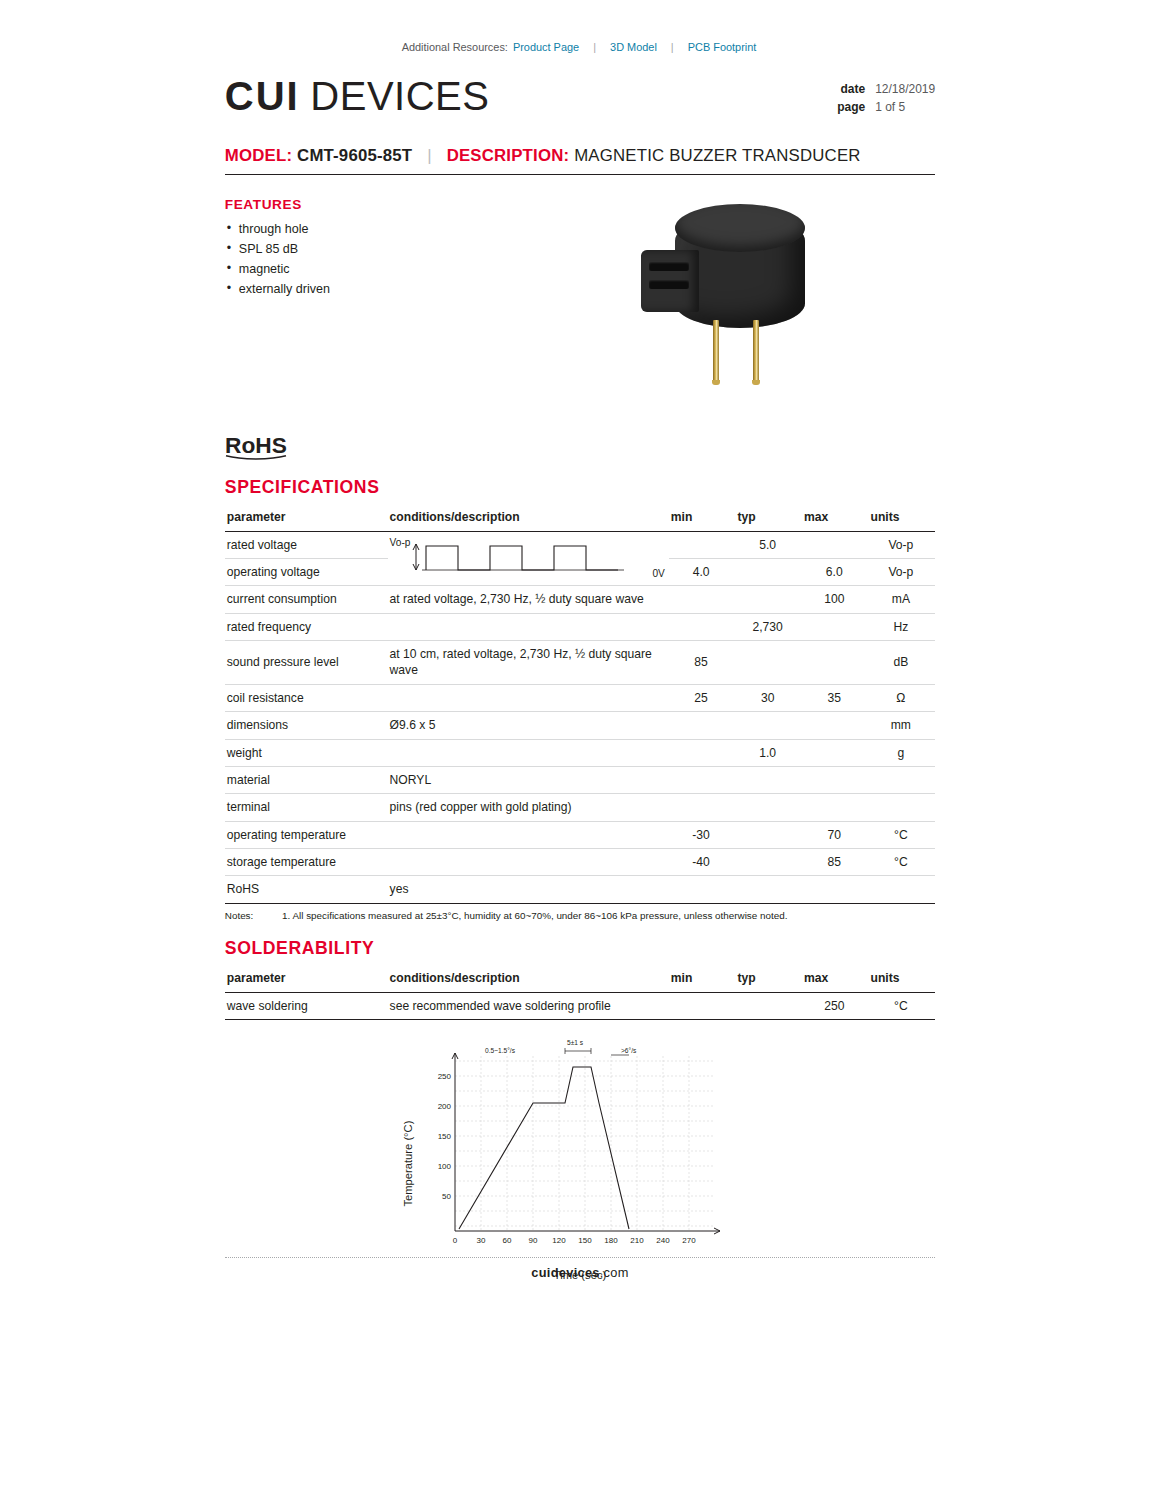Additional Resources: Product Page | 3D Model | PCB Footprint
CUI DEVICES
date 12/18/2019
page 1 of 5
MODEL: CMT-9605-85T | DESCRIPTION: MAGNETIC BUZZER TRANSDUCER
FEATURES
through hole
SPL 85 dB
magnetic
externally driven
RoHS
SPECIFICATIONS
| parameter | conditions/description | min | typ | max | units |
| --- | --- | --- | --- | --- | --- |
| rated voltage | Vo-p 0V | | 5.0 | | Vo-p |
| operating voltage | 4.0 | | 6.0 | Vo-p |
| current consumption | at rated voltage, 2,730 Hz, ½ duty square wave | | | 100 | mA |
| rated frequency | | | 2,730 | | Hz |
| sound pressure level | at 10 cm, rated voltage, 2,730 Hz, ½ duty square wave | 85 | | | dB |
| coil resistance | | 25 | 30 | 35 | Ω |
| dimensions | Ø9.6 x 5 | | | | mm |
| weight | | | 1.0 | | g |
| material | NORYL | | | | |
| terminal | pins (red copper with gold plating) | | | | |
| operating temperature | | -30 | | 70 | °C |
| storage temperature | | -40 | | 85 | °C |
| RoHS | yes | | | | |
Notes: 1. All specifications measured at 25±3°C, humidity at 60~70%, under 86~106 kPa pressure, unless otherwise noted.
SOLDERABILITY
| parameter | conditions/description | min | typ | max | units |
| --- | --- | --- | --- | --- | --- |
| wave soldering | see recommended wave soldering profile | | | 250 | °C |
Temperature (°C) Time (sec) 250 200 150 100 50 0 30 60 90 120 150 180 210 240 270 0.5~1.5°/s 5±1 s >6°/s
cuidevices.com